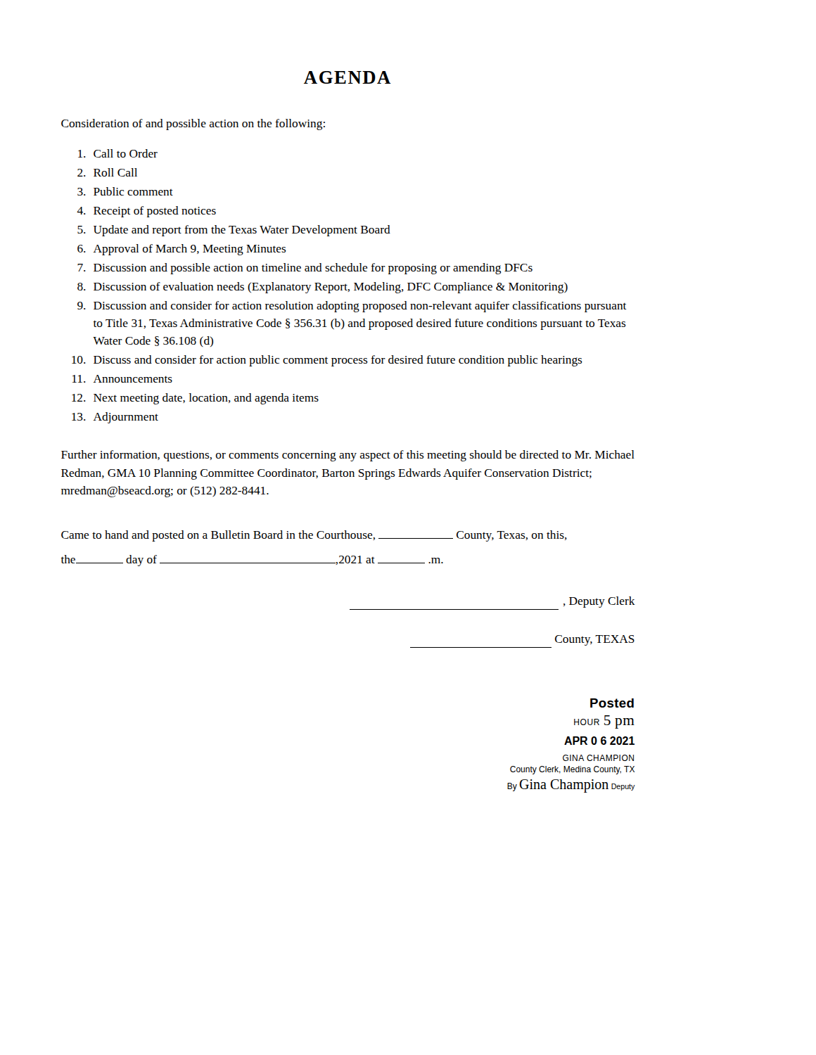AGENDA
Consideration of and possible action on the following:
Call to Order
Roll Call
Public comment
Receipt of posted notices
Update and report from the Texas Water Development Board
Approval of March 9, Meeting Minutes
Discussion and possible action on timeline and schedule for proposing or amending DFCs
Discussion of evaluation needs (Explanatory Report, Modeling, DFC Compliance & Monitoring)
Discussion and consider for action resolution adopting proposed non-relevant aquifer classifications pursuant to Title 31, Texas Administrative Code § 356.31 (b) and proposed desired future conditions pursuant to Texas Water Code § 36.108 (d)
Discuss and consider for action public comment process for desired future condition public hearings
Announcements
Next meeting date, location, and agenda items
Adjournment
Further information, questions, or comments concerning any aspect of this meeting should be directed to Mr. Michael Redman, GMA 10 Planning Committee Coordinator, Barton Springs Edwards Aquifer Conservation District; mredman@bseacd.org; or (512) 282-8441.
Came to hand and posted on a Bulletin Board in the Courthouse, County, Texas, on this,
the day of ,2021 at .m.
, Deputy Clerk
County, TEXAS
Posted
HOUR5 pm
APR 0 6 2021
GINA CHAMPION
County Clerk, Medina County, TX
By Gina Champion Deputy